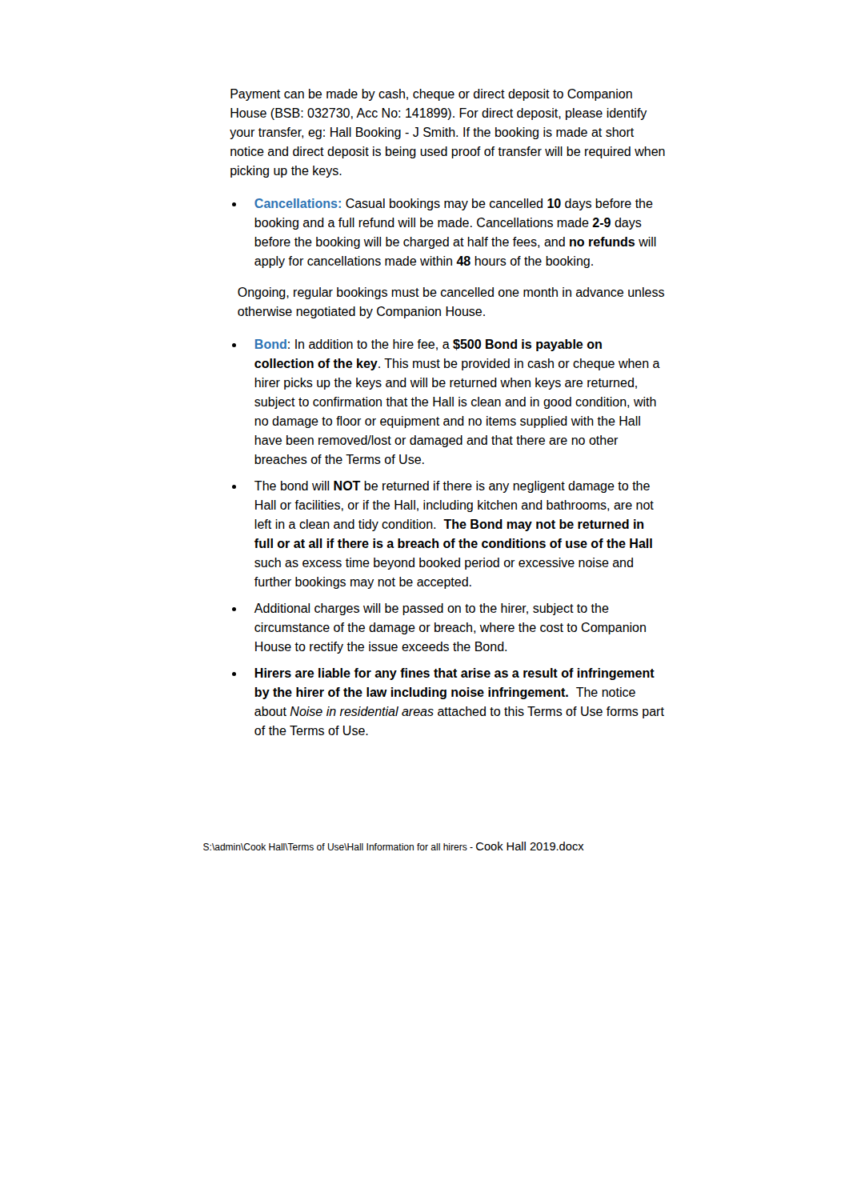Payment can be made by cash, cheque or direct deposit to Companion House (BSB: 032730, Acc No: 141899). For direct deposit, please identify your transfer, eg: Hall Booking - J Smith. If the booking is made at short notice and direct deposit is being used proof of transfer will be required when picking up the keys.
Cancellations: Casual bookings may be cancelled 10 days before the booking and a full refund will be made. Cancellations made 2-9 days before the booking will be charged at half the fees, and no refunds will apply for cancellations made within 48 hours of the booking.
Ongoing, regular bookings must be cancelled one month in advance unless otherwise negotiated by Companion House.
Bond: In addition to the hire fee, a $500 Bond is payable on collection of the key. This must be provided in cash or cheque when a hirer picks up the keys and will be returned when keys are returned, subject to confirmation that the Hall is clean and in good condition, with no damage to floor or equipment and no items supplied with the Hall have been removed/lost or damaged and that there are no other breaches of the Terms of Use.
The bond will NOT be returned if there is any negligent damage to the Hall or facilities, or if the Hall, including kitchen and bathrooms, are not left in a clean and tidy condition. The Bond may not be returned in full or at all if there is a breach of the conditions of use of the Hall such as excess time beyond booked period or excessive noise and further bookings may not be accepted.
Additional charges will be passed on to the hirer, subject to the circumstance of the damage or breach, where the cost to Companion House to rectify the issue exceeds the Bond.
Hirers are liable for any fines that arise as a result of infringement by the hirer of the law including noise infringement. The notice about Noise in residential areas attached to this Terms of Use forms part of the Terms of Use.
S:\admin\Cook Hall\Terms of Use\Hall Information for all hirers - Cook Hall 2019.docx